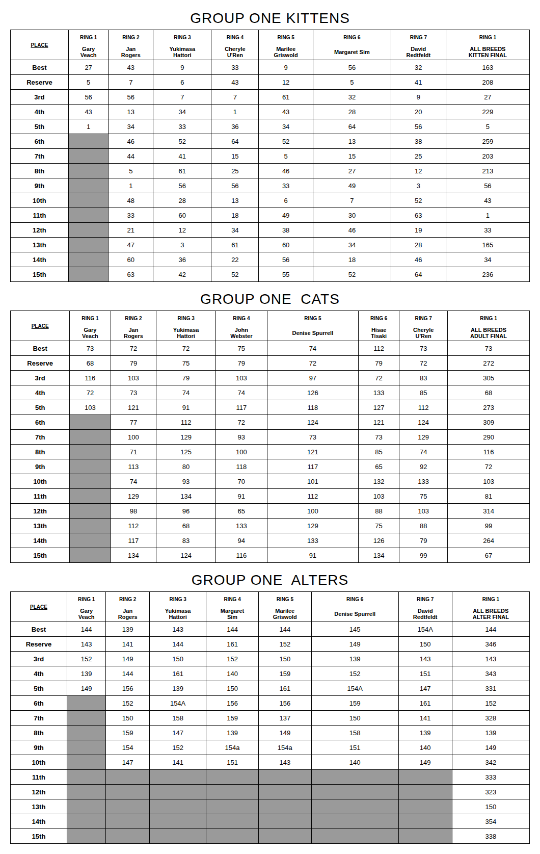GROUP ONE KITTENS
| PLACE | RING 1 | RING 2 | RING 3 | RING 4 | RING 5 | RING 6 | RING 7 | RING 1 |
| --- | --- | --- | --- | --- | --- | --- | --- | --- |
| Gary Veach | Jan Rogers | Yukimasa Hattori | Cheryle U'Ren | Marilee Griswold | Margaret Sim | David Redtfeldt | ALL BREEDS KITTEN FINAL |
| Best | 27 | 43 | 9 | 33 | 9 | 56 | 32 | 163 |
| Reserve | 5 | 7 | 6 | 43 | 12 | 5 | 41 | 208 |
| 3rd | 56 | 56 | 7 | 7 | 61 | 32 | 9 | 27 |
| 4th | 43 | 13 | 34 | 1 | 43 | 28 | 20 | 229 |
| 5th | 1 | 34 | 33 | 36 | 34 | 64 | 56 | 5 |
| 6th | | 46 | 52 | 64 | 52 | 13 | 38 | 259 |
| 7th | | 44 | 41 | 15 | 5 | 15 | 25 | 203 |
| 8th | | 5 | 61 | 25 | 46 | 27 | 12 | 213 |
| 9th | | 1 | 56 | 56 | 33 | 49 | 3 | 56 |
| 10th | | 48 | 28 | 13 | 6 | 7 | 52 | 43 |
| 11th | | 33 | 60 | 18 | 49 | 30 | 63 | 1 |
| 12th | | 21 | 12 | 34 | 38 | 46 | 19 | 33 |
| 13th | | 47 | 3 | 61 | 60 | 34 | 28 | 165 |
| 14th | | 60 | 36 | 22 | 56 | 18 | 46 | 34 |
| 15th | | 63 | 42 | 52 | 55 | 52 | 64 | 236 |
GROUP ONE CATS
| PLACE | RING 1 | RING 2 | RING 3 | RING 4 | RING 5 | RING 6 | RING 7 | RING 1 |
| --- | --- | --- | --- | --- | --- | --- | --- | --- |
| Gary Veach | Jan Rogers | Yukimasa Hattori | John Webster | Denise Spurrell | Hisae Tisaki | Cheryle U'Ren | ALL BREEDS ADULT FINAL |
| Best | 73 | 72 | 72 | 75 | 74 | 112 | 73 | 73 |
| Reserve | 68 | 79 | 75 | 79 | 72 | 79 | 72 | 272 |
| 3rd | 116 | 103 | 79 | 103 | 97 | 72 | 83 | 305 |
| 4th | 72 | 73 | 74 | 74 | 126 | 133 | 85 | 68 |
| 5th | 103 | 121 | 91 | 117 | 118 | 127 | 112 | 273 |
| 6th | | 77 | 112 | 72 | 124 | 121 | 124 | 309 |
| 7th | | 100 | 129 | 93 | 73 | 73 | 129 | 290 |
| 8th | | 71 | 125 | 100 | 121 | 85 | 74 | 116 |
| 9th | | 113 | 80 | 118 | 117 | 65 | 92 | 72 |
| 10th | | 74 | 93 | 70 | 101 | 132 | 133 | 103 |
| 11th | | 129 | 134 | 91 | 112 | 103 | 75 | 81 |
| 12th | | 98 | 96 | 65 | 100 | 88 | 103 | 314 |
| 13th | | 112 | 68 | 133 | 129 | 75 | 88 | 99 |
| 14th | | 117 | 83 | 94 | 133 | 126 | 79 | 264 |
| 15th | | 134 | 124 | 116 | 91 | 134 | 99 | 67 |
GROUP ONE ALTERS
| PLACE | RING 1 | RING 2 | RING 3 | RING 4 | RING 5 | RING 6 | RING 7 | RING 1 |
| --- | --- | --- | --- | --- | --- | --- | --- | --- |
| Gary Veach | Jan Rogers | Yukimasa Hattori | Margaret Sim | Marilee Griswold | Denise Spurrell | David Redtfeldt | ALL BREEDS ALTER FINAL |
| Best | 144 | 139 | 143 | 144 | 144 | 145 | 154A | 144 |
| Reserve | 143 | 141 | 144 | 161 | 152 | 149 | 150 | 346 |
| 3rd | 152 | 149 | 150 | 152 | 150 | 139 | 143 | 143 |
| 4th | 139 | 144 | 161 | 140 | 159 | 152 | 151 | 343 |
| 5th | 149 | 156 | 139 | 150 | 161 | 154A | 147 | 331 |
| 6th | | 152 | 154A | 156 | 156 | 159 | 161 | 152 |
| 7th | | 150 | 158 | 159 | 137 | 150 | 141 | 328 |
| 8th | | 159 | 147 | 139 | 149 | 158 | 139 | 139 |
| 9th | | 154 | 152 | 154a | 154a | 151 | 140 | 149 |
| 10th | | 147 | 141 | 151 | 143 | 140 | 149 | 342 |
| 11th | | | | | | | | 333 |
| 12th | | | | | | | | 323 |
| 13th | | | | | | | | 150 |
| 14th | | | | | | | | 354 |
| 15th | | | | | | | | 338 |